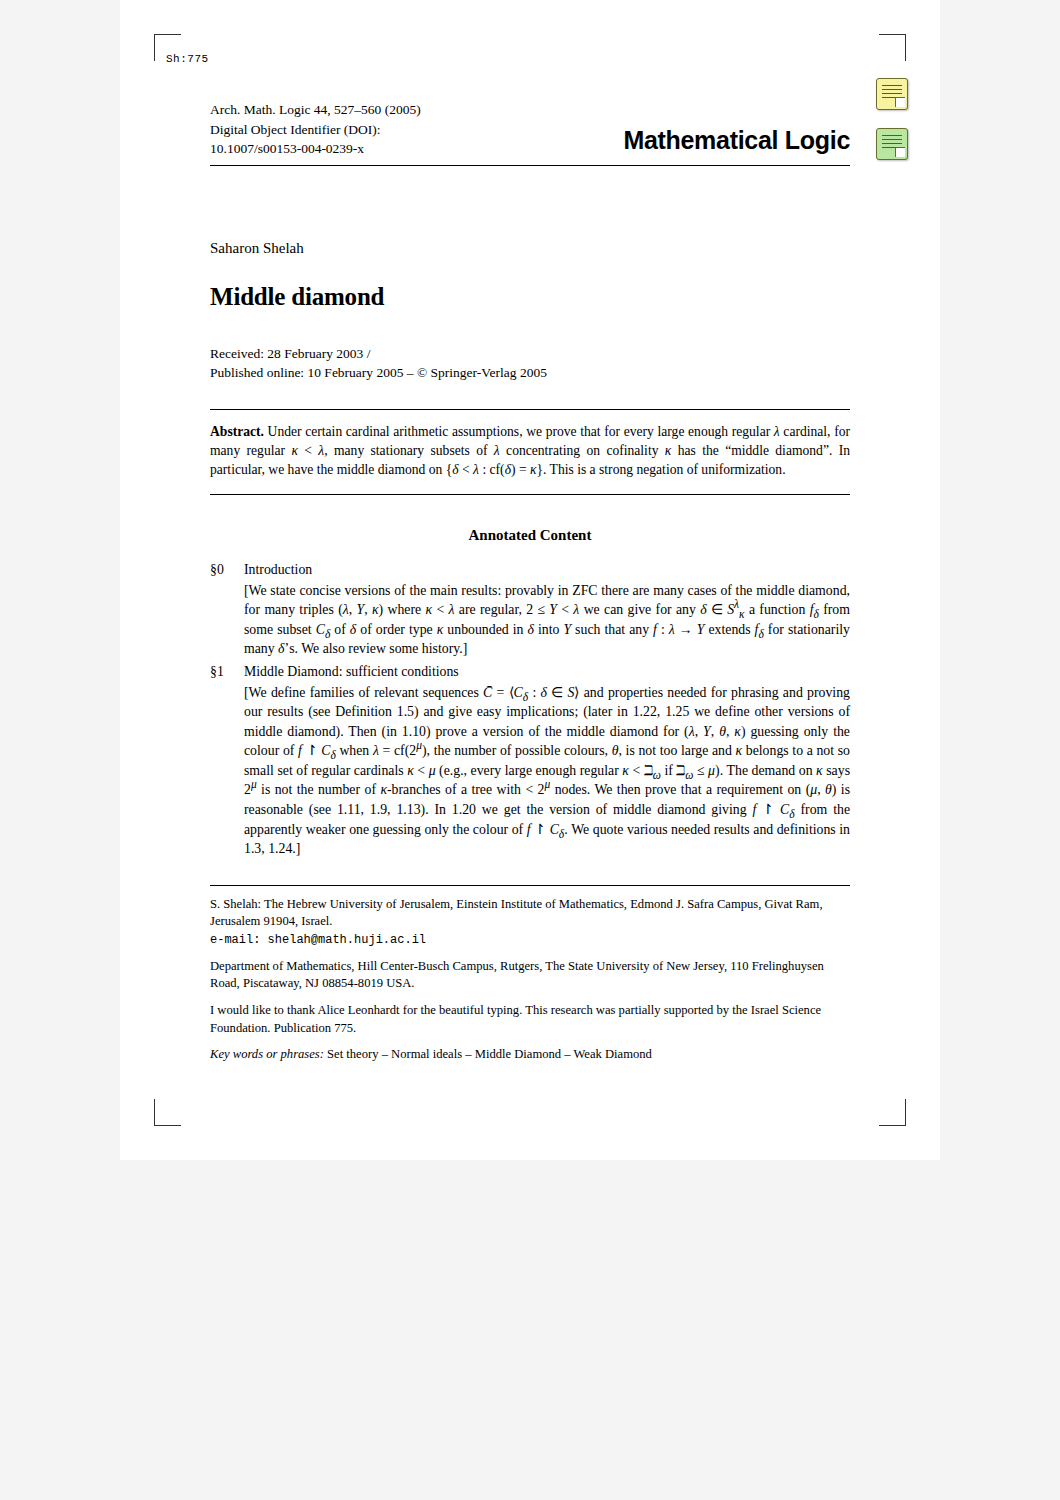Sh:775
Arch. Math. Logic 44, 527–560 (2005)
Digital Object Identifier (DOI):
10.1007/s00153-004-0239-x
Mathematical Logic
Saharon Shelah
Middle diamond
Received: 28 February 2003 /
Published online: 10 February 2005 – © Springer-Verlag 2005
Abstract. Under certain cardinal arithmetic assumptions, we prove that for every large enough regular λ cardinal, for many regular κ < λ, many stationary subsets of λ concentrating on cofinality κ has the “middle diamond”. In particular, we have the middle diamond on {δ < λ : cf(δ) = κ}. This is a strong negation of uniformization.
Annotated Content
§0
Introduction
[We state concise versions of the main results: provably in ZFC there are many cases of the middle diamond, for many triples (λ, Υ, κ) where κ < λ are regular, 2 ≤ Υ < λ we can give for any δ ∈ Sλκ a function fδ from some subset Cδ of δ of order type κ unbounded in δ into Υ such that any f : λ → Υ extends fδ for stationarily many δ’s. We also review some history.]
§1
Middle Diamond: sufficient conditions
[We define families of relevant sequences C̄ = ⟨Cδ : δ ∈ S⟩ and properties needed for phrasing and proving our results (see Definition 1.5) and give easy implications; (later in 1.22, 1.25 we define other versions of middle diamond). Then (in 1.10) prove a version of the middle diamond for (λ, Υ, θ, κ) guessing only the colour of f ↾ Cδ when λ = cf(2μ), the number of possible colours, θ, is not too large and κ belongs to a not so small set of regular cardinals κ < μ (e.g., every large enough regular κ < ℶω if ℶω ≤ μ). The demand on κ says 2μ is not the number of κ-branches of a tree with < 2μ nodes. We then prove that a requirement on (μ, θ) is reasonable (see 1.11, 1.9, 1.13). In 1.20 we get the version of middle diamond giving f ↾ Cδ from the apparently weaker one guessing only the colour of f ↾ Cδ. We quote various needed results and definitions in 1.3, 1.24.]
S. Shelah: The Hebrew University of Jerusalem, Einstein Institute of Mathematics, Edmond J. Safra Campus, Givat Ram, Jerusalem 91904, Israel.
e-mail: shelah@math.huji.ac.il
Department of Mathematics, Hill Center-Busch Campus, Rutgers, The State University of New Jersey, 110 Frelinghuysen Road, Piscataway, NJ 08854-8019 USA.
I would like to thank Alice Leonhardt for the beautiful typing. This research was partially supported by the Israel Science Foundation. Publication 775.
Key words or phrases: Set theory – Normal ideals – Middle Diamond – Weak Diamond